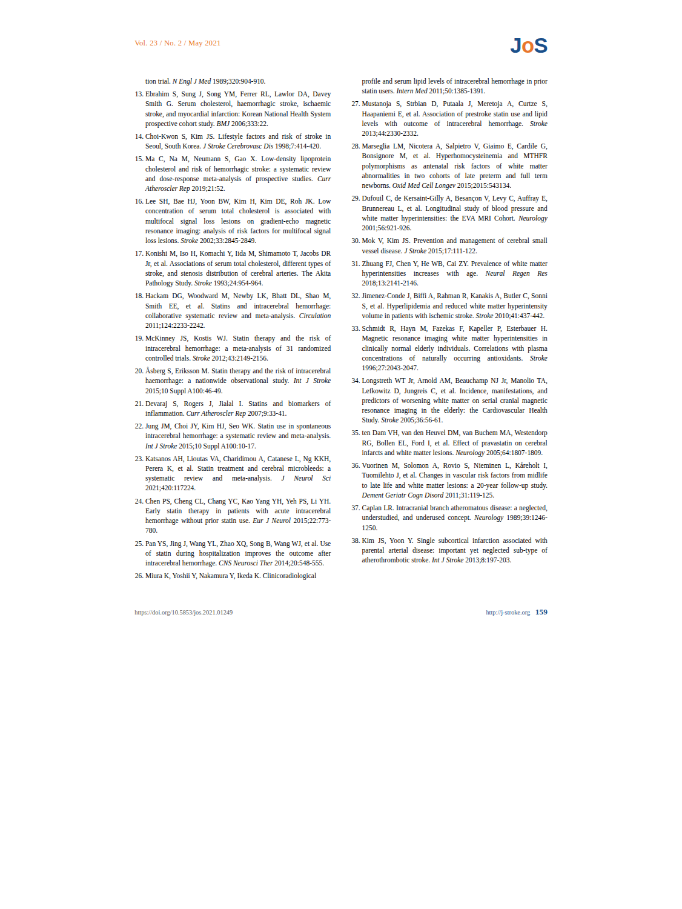Vol. 23 / No. 2 / May 2021
Jo S
tion trial. N Engl J Med 1989;320:904-910.
13. Ebrahim S, Sung J, Song YM, Ferrer RL, Lawlor DA, Davey Smith G. Serum cholesterol, haemorrhagic stroke, ischaemic stroke, and myocardial infarction: Korean National Health System prospective cohort study. BMJ 2006;333:22.
14. Choi-Kwon S, Kim JS. Lifestyle factors and risk of stroke in Seoul, South Korea. J Stroke Cerebrovasc Dis 1998;7:414-420.
15. Ma C, Na M, Neumann S, Gao X. Low-density lipoprotein cholesterol and risk of hemorrhagic stroke: a systematic review and dose-response meta-analysis of prospective studies. Curr Atheroscler Rep 2019;21:52.
16. Lee SH, Bae HJ, Yoon BW, Kim H, Kim DE, Roh JK. Low concentration of serum total cholesterol is associated with multifocal signal loss lesions on gradient-echo magnetic resonance imaging: analysis of risk factors for multifocal signal loss lesions. Stroke 2002;33:2845-2849.
17. Konishi M, Iso H, Komachi Y, Iida M, Shimamoto T, Jacobs DR Jr, et al. Associations of serum total cholesterol, different types of stroke, and stenosis distribution of cerebral arteries. The Akita Pathology Study. Stroke 1993;24:954-964.
18. Hackam DG, Woodward M, Newby LK, Bhatt DL, Shao M, Smith EE, et al. Statins and intracerebral hemorrhage: collaborative systematic review and meta-analysis. Circulation 2011;124:2233-2242.
19. McKinney JS, Kostis WJ. Statin therapy and the risk of intracerebral hemorrhage: a meta-analysis of 31 randomized controlled trials. Stroke 2012;43:2149-2156.
20. Åsberg S, Eriksson M. Statin therapy and the risk of intracerebral haemorrhage: a nationwide observational study. Int J Stroke 2015;10 Suppl A100:46-49.
21. Devaraj S, Rogers J, Jialal I. Statins and biomarkers of inflammation. Curr Atheroscler Rep 2007;9:33-41.
22. Jung JM, Choi JY, Kim HJ, Seo WK. Statin use in spontaneous intracerebral hemorrhage: a systematic review and meta-analysis. Int J Stroke 2015;10 Suppl A100:10-17.
23. Katsanos AH, Lioutas VA, Charidimou A, Catanese L, Ng KKH, Perera K, et al. Statin treatment and cerebral microbleeds: a systematic review and meta-analysis. J Neurol Sci 2021;420:117224.
24. Chen PS, Cheng CL, Chang YC, Kao Yang YH, Yeh PS, Li YH. Early statin therapy in patients with acute intracerebral hemorrhage without prior statin use. Eur J Neurol 2015;22:773-780.
25. Pan YS, Jing J, Wang YL, Zhao XQ, Song B, Wang WJ, et al. Use of statin during hospitalization improves the outcome after intracerebral hemorrhage. CNS Neurosci Ther 2014;20:548-555.
26. Miura K, Yoshii Y, Nakamura Y, Ikeda K. Clinicoradiological
profile and serum lipid levels of intracerebral hemorrhage in prior statin users. Intern Med 2011;50:1385-1391.
27. Mustanoja S, Strbian D, Putaala J, Meretoja A, Curtze S, Haapaniemi E, et al. Association of prestroke statin use and lipid levels with outcome of intracerebral hemorrhage. Stroke 2013;44:2330-2332.
28. Marseglia LM, Nicotera A, Salpietro V, Giaimo E, Cardile G, Bonsignore M, et al. Hyperhomocysteinemia and MTHFR polymorphisms as antenatal risk factors of white matter abnormalities in two cohorts of late preterm and full term newborns. Oxid Med Cell Longev 2015;2015:543134.
29. Dufouil C, de Kersaint-Gilly A, Besançon V, Levy C, Auffray E, Brunnereau L, et al. Longitudinal study of blood pressure and white matter hyperintensities: the EVA MRI Cohort. Neurology 2001;56:921-926.
30. Mok V, Kim JS. Prevention and management of cerebral small vessel disease. J Stroke 2015;17:111-122.
31. Zhuang FJ, Chen Y, He WB, Cai ZY. Prevalence of white matter hyperintensities increases with age. Neural Regen Res 2018;13:2141-2146.
32. Jimenez-Conde J, Biffi A, Rahman R, Kanakis A, Butler C, Sonni S, et al. Hyperlipidemia and reduced white matter hyperintensity volume in patients with ischemic stroke. Stroke 2010;41:437-442.
33. Schmidt R, Hayn M, Fazekas F, Kapeller P, Esterbauer H. Magnetic resonance imaging white matter hyperintensities in clinically normal elderly individuals. Correlations with plasma concentrations of naturally occurring antioxidants. Stroke 1996;27:2043-2047.
34. Longstreth WT Jr, Arnold AM, Beauchamp NJ Jr, Manolio TA, Lefkowitz D, Jungreis C, et al. Incidence, manifestations, and predictors of worsening white matter on serial cranial magnetic resonance imaging in the elderly: the Cardiovascular Health Study. Stroke 2005;36:56-61.
35. ten Dam VH, van den Heuvel DM, van Buchem MA, Westendorp RG, Bollen EL, Ford I, et al. Effect of pravastatin on cerebral infarcts and white matter lesions. Neurology 2005;64:1807-1809.
36. Vuorinen M, Solomon A, Rovio S, Nieminen L, Kåreholt I, Tuomilehto J, et al. Changes in vascular risk factors from midlife to late life and white matter lesions: a 20-year follow-up study. Dement Geriatr Cogn Disord 2011;31:119-125.
37. Caplan LR. Intracranial branch atheromatous disease: a neglected, understudied, and underused concept. Neurology 1989;39:1246-1250.
38. Kim JS, Yoon Y. Single subcortical infarction associated with parental arterial disease: important yet neglected sub-type of atherothrombotic stroke. Int J Stroke 2013;8:197-203.
https://doi.org/10.5853/jos.2021.01249
http://j-stroke.org 159